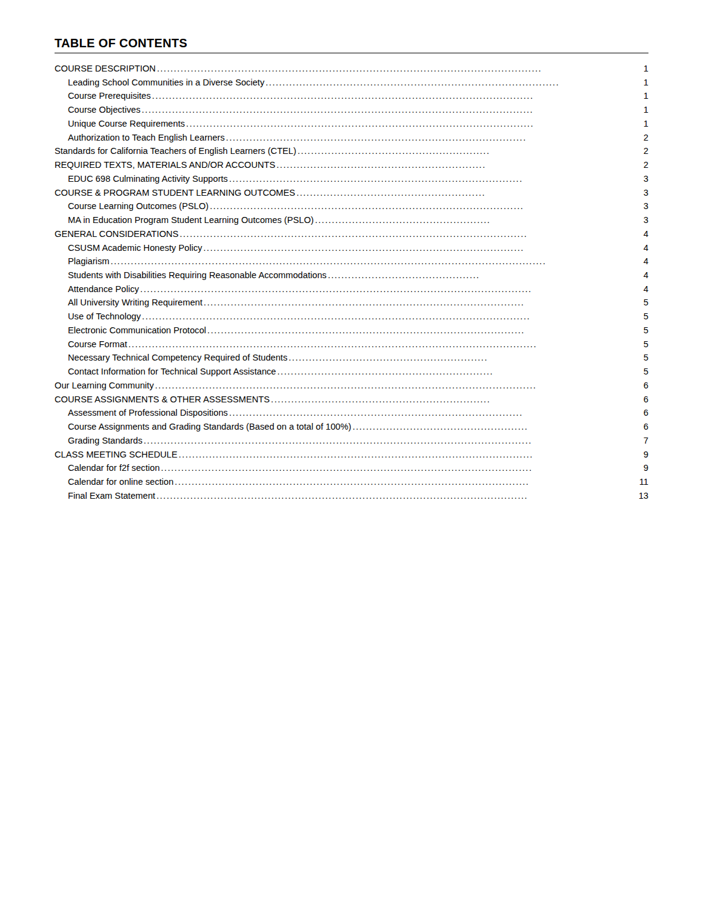TABLE OF CONTENTS
COURSE DESCRIPTION .................................................................................................................. 1
Leading School Communities in a Diverse Society ....................................................................................... 1
Course Prerequisites ................................................................................................................. 1
Course Objectives .................................................................................................................... 1
Unique Course Requirements ....................................................................................................... 1
Authorization to Teach English Learners ......................................................................................... 2
Standards for California Teachers of English Learners (CTEL) ......................................................... 2
REQUIRED TEXTS, MATERIALS AND/OR ACCOUNTS .............................................................. 2
EDUC 698 Culminating Activity Supports ....................................................................................... 3
COURSE & PROGRAM STUDENT LEARNING OUTCOMES ........................................................ 3
Course Learning Outcomes (PSLO) ............................................................................................. 3
MA in Education Program Student Learning Outcomes (PSLO) .................................................... 3
GENERAL CONSIDERATIONS ....................................................................................................... 4
CSUSM Academic Honesty Policy ............................................................................................... 4
Plagiarism ................................................................................................................................. 4
Students with Disabilities Requiring Reasonable Accommodations ............................................. 4
Attendance Policy .................................................................................................................... 4
All University Writing Requirement ............................................................................................... 5
Use of Technology ................................................................................................................... 5
Electronic Communication Protocol .............................................................................................. 5
Course Format ......................................................................................................................... 5
Necessary Technical Competency Required of Students ........................................................... 5
Contact Information for Technical Support Assistance ................................................................ 5
Our Learning Community ................................................................................................................. 6
COURSE ASSIGNMENTS & OTHER ASSESSMENTS ................................................................. 6
Assessment of Professional Dispositions ....................................................................................... 6
Course Assignments and Grading Standards (Based on a total of 100%) .................................................... 6
Grading Standards ................................................................................................................... 7
CLASS MEETING SCHEDULE ......................................................................................................... 9
Calendar for f2f section .............................................................................................................. 9
Calendar for online section ......................................................................................................... 11
Final Exam Statement .............................................................................................................. 13